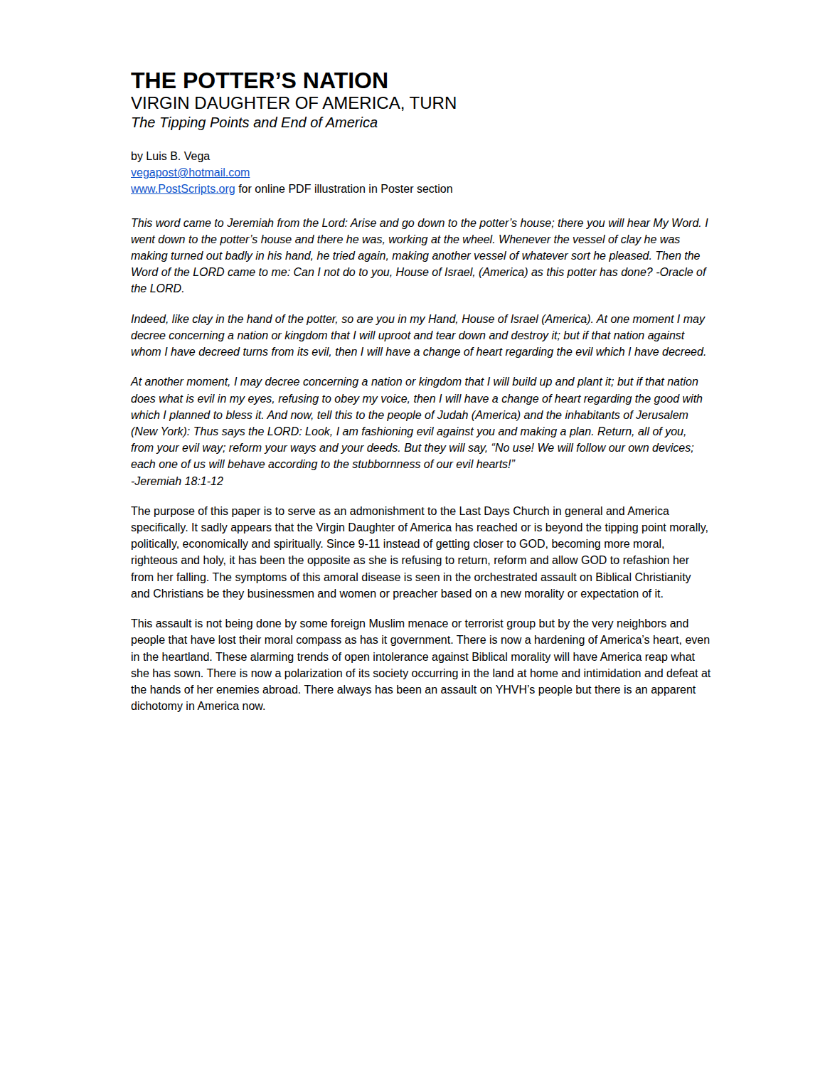THE POTTER’S NATION
VIRGIN DAUGHTER OF AMERICA, TURN
The Tipping Points and End of America
by Luis B. Vega
vegapost@hotmail.com
www.PostScripts.org for online PDF illustration in Poster section
This word came to Jeremiah from the Lord: Arise and go down to the potter’s house; there you will hear My Word. I went down to the potter’s house and there he was, working at the wheel. Whenever the vessel of clay he was making turned out badly in his hand, he tried again, making another vessel of whatever sort he pleased. Then the Word of the LORD came to me: Can I not do to you, House of Israel, (America) as this potter has done? -Oracle of the LORD.
Indeed, like clay in the hand of the potter, so are you in my Hand, House of Israel (America). At one moment I may decree concerning a nation or kingdom that I will uproot and tear down and destroy it; but if that nation against whom I have decreed turns from its evil, then I will have a change of heart regarding the evil which I have decreed.
At another moment, I may decree concerning a nation or kingdom that I will build up and plant it; but if that nation does what is evil in my eyes, refusing to obey my voice, then I will have a change of heart regarding the good with which I planned to bless it. And now, tell this to the people of Judah (America) and the inhabitants of Jerusalem (New York): Thus says the LORD: Look, I am fashioning evil against you and making a plan. Return, all of you, from your evil way; reform your ways and your deeds. But they will say, “No use! We will follow our own devices; each one of us will behave according to the stubbornness of our evil hearts!”
-Jeremiah 18:1-12
The purpose of this paper is to serve as an admonishment to the Last Days Church in general and America specifically. It sadly appears that the Virgin Daughter of America has reached or is beyond the tipping point morally, politically, economically and spiritually. Since 9-11 instead of getting closer to GOD, becoming more moral, righteous and holy, it has been the opposite as she is refusing to return, reform and allow GOD to refashion her from her falling. The symptoms of this amoral disease is seen in the orchestrated assault on Biblical Christianity and Christians be they businessmen and women or preacher based on a new morality or expectation of it.
This assault is not being done by some foreign Muslim menace or terrorist group but by the very neighbors and people that have lost their moral compass as has it government. There is now a hardening of America’s heart, even in the heartland. These alarming trends of open intolerance against Biblical morality will have America reap what she has sown. There is now a polarization of its society occurring in the land at home and intimidation and defeat at the hands of her enemies abroad. There always has been an assault on YHVH’s people but there is an apparent dichotomy in America now.